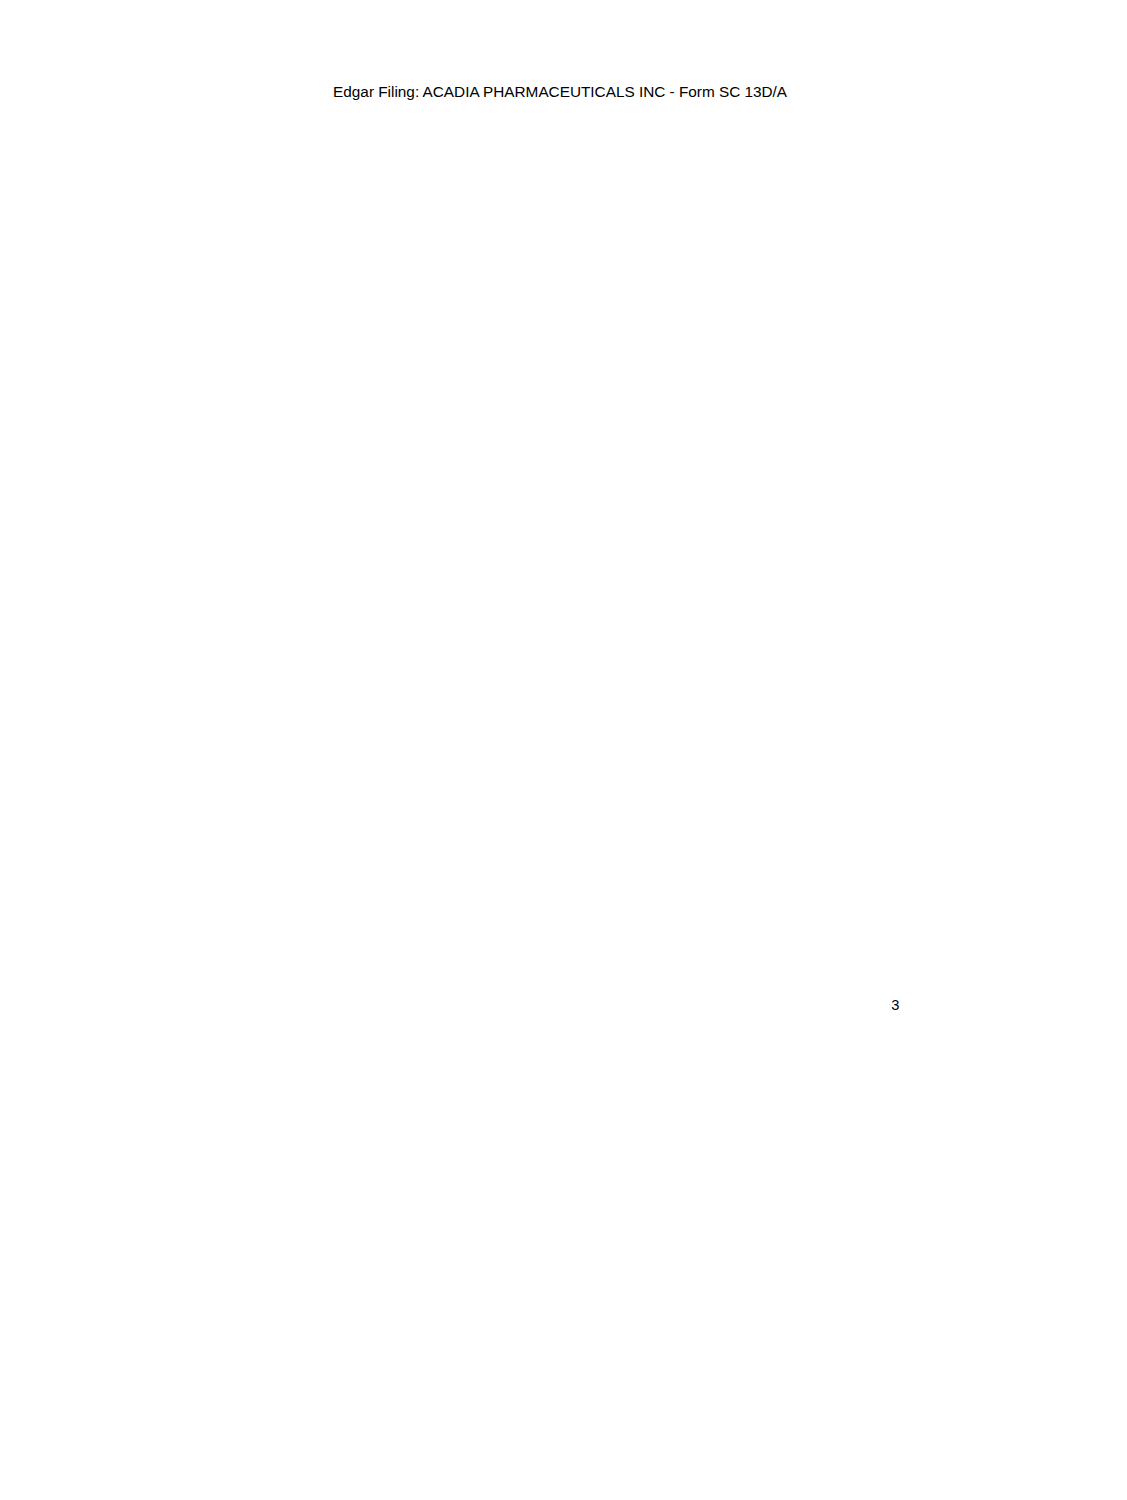Edgar Filing: ACADIA PHARMACEUTICALS INC - Form SC 13D/A
3